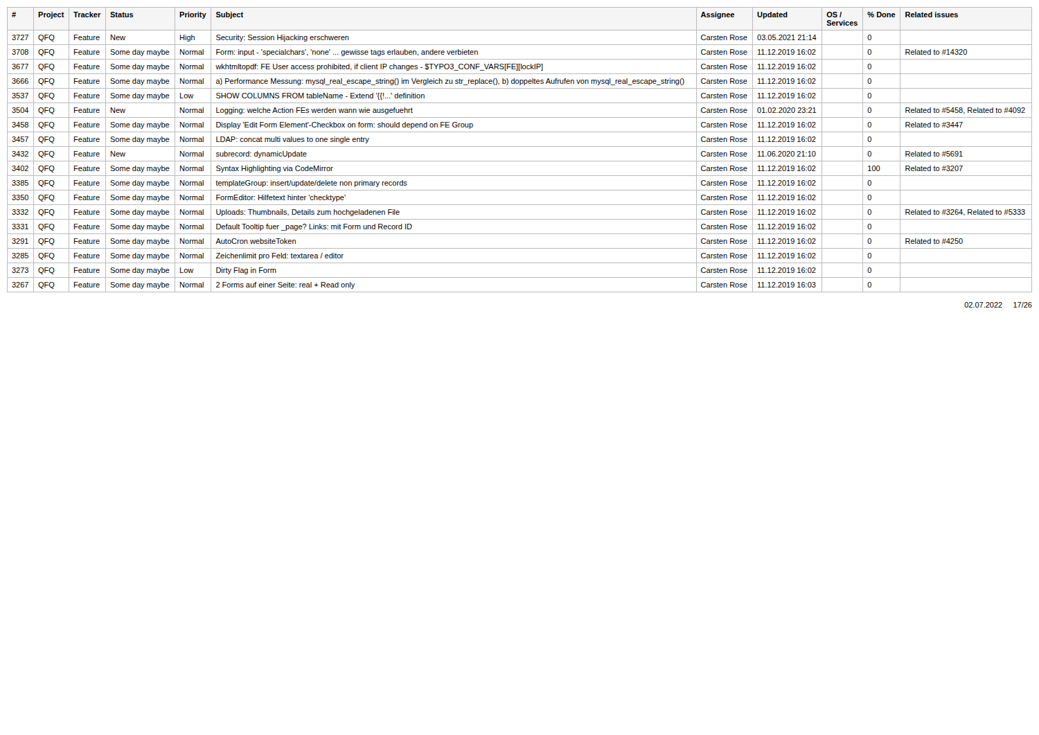| # | Project | Tracker | Status | Priority | Subject | Assignee | Updated | OS / Services | % Done | Related issues |
| --- | --- | --- | --- | --- | --- | --- | --- | --- | --- | --- |
| 3727 | QFQ | Feature | New | High | Security: Session Hijacking erschweren | Carsten Rose | 03.05.2021 21:14 | | 0 | |
| 3708 | QFQ | Feature | Some day maybe | Normal | Form: input - 'specialchars', 'none' ... gewisse tags erlauben, andere verbieten | Carsten Rose | 11.12.2019 16:02 | | 0 | Related to #14320 |
| 3677 | QFQ | Feature | Some day maybe | Normal | wkhtmltopdf: FE User access prohibited, if client IP changes - $TYPO3_CONF_VARS[FE][lockIP] | Carsten Rose | 11.12.2019 16:02 | | 0 | |
| 3666 | QFQ | Feature | Some day maybe | Normal | a) Performance Messung: mysql_real_escape_string() im Vergleich zu str_replace(), b) doppeltes Aufrufen von mysql_real_escape_string() | Carsten Rose | 11.12.2019 16:02 | | 0 | |
| 3537 | QFQ | Feature | Some day maybe | Low | SHOW COLUMNS FROM tableName - Extend '{{!...' definition | Carsten Rose | 11.12.2019 16:02 | | 0 | |
| 3504 | QFQ | Feature | New | Normal | Logging: welche Action FEs werden wann wie ausgefuehrt | Carsten Rose | 01.02.2020 23:21 | | 0 | Related to #5458, Related to #4092 |
| 3458 | QFQ | Feature | Some day maybe | Normal | Display 'Edit Form Element'-Checkbox on form: should depend on FE Group | Carsten Rose | 11.12.2019 16:02 | | 0 | Related to #3447 |
| 3457 | QFQ | Feature | Some day maybe | Normal | LDAP: concat multi values to one single entry | Carsten Rose | 11.12.2019 16:02 | | 0 | |
| 3432 | QFQ | Feature | New | Normal | subrecord: dynamicUpdate | Carsten Rose | 11.06.2020 21:10 | | 0 | Related to #5691 |
| 3402 | QFQ | Feature | Some day maybe | Normal | Syntax Highlighting via CodeMirror | Carsten Rose | 11.12.2019 16:02 | | 100 | Related to #3207 |
| 3385 | QFQ | Feature | Some day maybe | Normal | templateGroup: insert/update/delete non primary records | Carsten Rose | 11.12.2019 16:02 | | 0 | |
| 3350 | QFQ | Feature | Some day maybe | Normal | FormEditor: Hilfetext hinter 'checktype' | Carsten Rose | 11.12.2019 16:02 | | 0 | |
| 3332 | QFQ | Feature | Some day maybe | Normal | Uploads: Thumbnails, Details zum hochgeladenen File | Carsten Rose | 11.12.2019 16:02 | | 0 | Related to #3264, Related to #5333 |
| 3331 | QFQ | Feature | Some day maybe | Normal | Default Tooltip fuer _page? Links: mit Form und Record ID | Carsten Rose | 11.12.2019 16:02 | | 0 | |
| 3291 | QFQ | Feature | Some day maybe | Normal | AutoCron websiteToken | Carsten Rose | 11.12.2019 16:02 | | 0 | Related to #4250 |
| 3285 | QFQ | Feature | Some day maybe | Normal | Zeichenlimit pro Feld: textarea / editor | Carsten Rose | 11.12.2019 16:02 | | 0 | |
| 3273 | QFQ | Feature | Some day maybe | Low | Dirty Flag in Form | Carsten Rose | 11.12.2019 16:02 | | 0 | |
| 3267 | QFQ | Feature | Some day maybe | Normal | 2 Forms auf einer Seite: real + Read only | Carsten Rose | 11.12.2019 16:03 | | 0 | |
02.07.2022 17/26